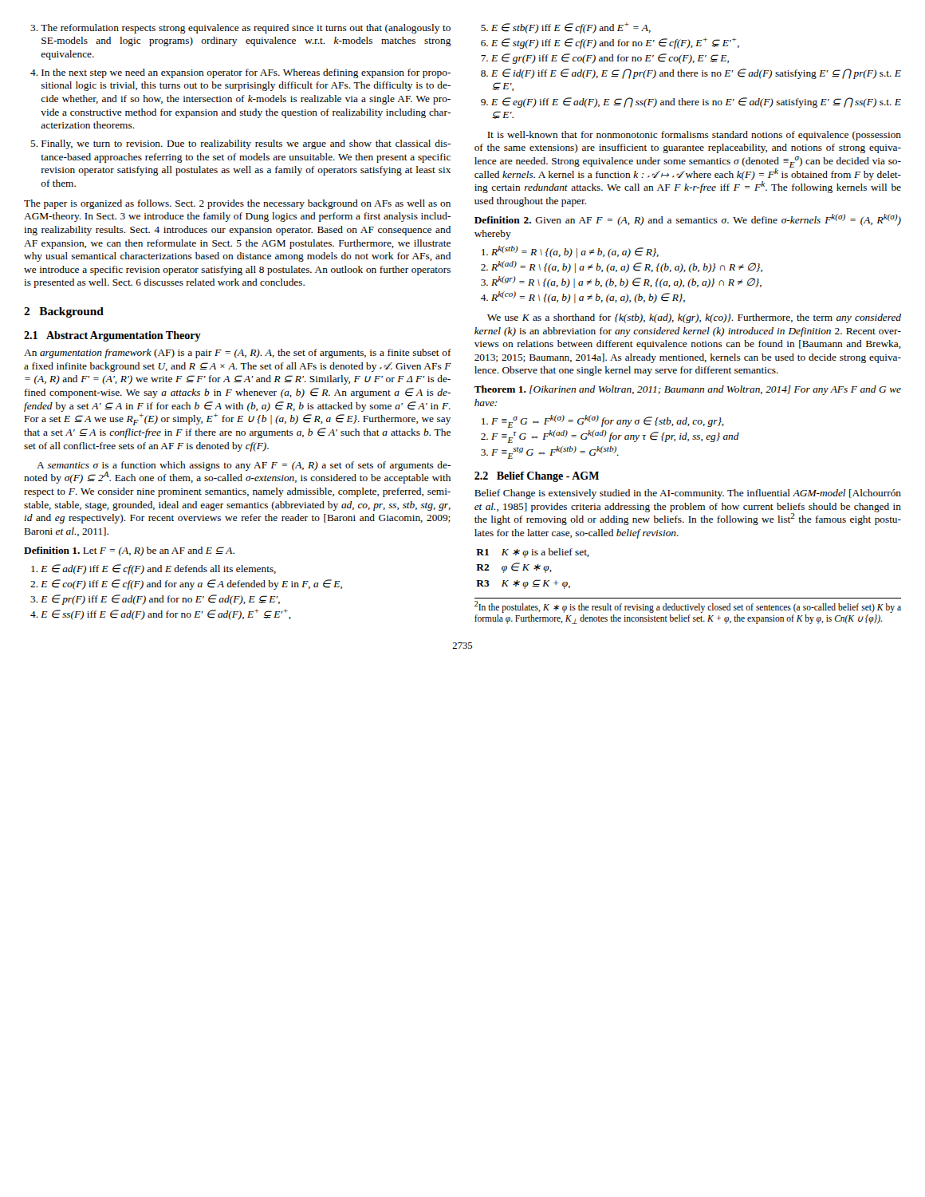The reformulation respects strong equivalence as required since it turns out that (analogously to SE-models and logic programs) ordinary equivalence w.r.t. k-models matches strong equivalence.
In the next step we need an expansion operator for AFs. Whereas defining expansion for propositional logic is trivial, this turns out to be surprisingly difficult for AFs. The difficulty is to decide whether, and if so how, the intersection of k-models is realizable via a single AF. We provide a constructive method for expansion and study the question of realizability including characterization theorems.
Finally, we turn to revision. Due to realizability results we argue and show that classical distance-based approaches referring to the set of models are unsuitable. We then present a specific revision operator satisfying all postulates as well as a family of operators satisfying at least six of them.
The paper is organized as follows. Sect. 2 provides the necessary background on AFs as well as on AGM-theory. In Sect. 3 we introduce the family of Dung logics and perform a first analysis including realizability results. Sect. 4 introduces our expansion operator. Based on AF consequence and AF expansion, we can then reformulate in Sect. 5 the AGM postulates. Furthermore, we illustrate why usual semantical characterizations based on distance among models do not work for AFs, and we introduce a specific revision operator satisfying all 8 postulates. An outlook on further operators is presented as well. Sect. 6 discusses related work and concludes.
2 Background
2.1 Abstract Argumentation Theory
An argumentation framework (AF) is a pair F = (A, R). A, the set of arguments, is a finite subset of a fixed infinite background set U, and R ⊆ A × A. The set of all AFs is denoted by 𝒜. Given AFs F = (A, R) and F′ = (A′, R′) we write F ⊆ F′ for A ⊆ A′ and R ⊆ R′. Similarly, F ∪ F′ or F Δ F′ is defined component-wise. We say a attacks b in F whenever (a, b) ∈ R. An argument a ∈ A is defended by a set A′ ⊆ A in F if for each b ∈ A with (b, a) ∈ R, b is attacked by some a′ ∈ A′ in F. For a set E ⊆ A we use RF+(E) or simply, E+ for E ∪ {b | (a, b) ∈ R, a ∈ E}. Furthermore, we say that a set A′ ⊆ A is conflict-free in F if there are no arguments a, b ∈ A′ such that a attacks b. The set of all conflict-free sets of an AF F is denoted by cf(F).
A semantics σ is a function which assigns to any AF F = (A, R) a set of sets of arguments denoted by σ(F) ⊆ 2A. Each one of them, a so-called σ-extension, is considered to be acceptable with respect to F. We consider nine prominent semantics, namely admissible, complete, preferred, semi-stable, stable, stage, grounded, ideal and eager semantics (abbreviated by ad, co, pr, ss, stb, stg, gr, id and eg respectively). For recent overviews we refer the reader to [Baroni and Giacomin, 2009; Baroni et al., 2011].
Definition 1. Let F = (A, R) be an AF and E ⊆ A.
E ∈ ad(F) iff E ∈ cf(F) and E defends all its elements,
E ∈ co(F) iff E ∈ cf(F) and for any a ∈ A defended by E in F, a ∈ E,
E ∈ pr(F) iff E ∈ ad(F) and for no E′ ∈ ad(F), E ⊊ E′,
E ∈ ss(F) iff E ∈ ad(F) and for no E′ ∈ ad(F), E+ ⊊ E′+,
E ∈ stb(F) iff E ∈ cf(F) and E+ = A,
E ∈ stg(F) iff E ∈ cf(F) and for no E′ ∈ cf(F), E+ ⊊ E′+,
E ∈ gr(F) iff E ∈ co(F) and for no E′ ∈ co(F), E′ ⊊ E,
E ∈ id(F) iff E ∈ ad(F), E ⊆ ⋂ pr(F) and there is no E′ ∈ ad(F) satisfying E′ ⊆ ⋂ pr(F) s.t. E ⊊ E′,
E ∈ eg(F) iff E ∈ ad(F), E ⊆ ⋂ ss(F) and there is no E′ ∈ ad(F) satisfying E′ ⊆ ⋂ ss(F) s.t. E ⊊ E′.
It is well-known that for nonmonotonic formalisms standard notions of equivalence (possession of the same extensions) are insufficient to guarantee replaceability, and notions of strong equivalence are needed. Strong equivalence under some semantics σ (denoted ≡Eσ) can be decided via so-called kernels. A kernel is a function k : 𝒜 ↦ 𝒜 where each k(F) = Fk is obtained from F by deleting certain redundant attacks. We call an AF F k-r-free iff F = Fk. The following kernels will be used throughout the paper.
Definition 2. Given an AF F = (A, R) and a semantics σ. We define σ-kernels Fk(σ) = (A, Rk(σ)) whereby
Rk(stb) = R \ {(a, b) | a ≠ b, (a, a) ∈ R},
Rk(ad) = R \ {(a, b) | a ≠ b, (a, a) ∈ R, {(b, a), (b, b)} ∩ R ≠ ∅},
Rk(gr) = R \ {(a, b) | a ≠ b, (b, b) ∈ R, {(a, a), (b, a)} ∩ R ≠ ∅},
Rk(co) = R \ {(a, b) | a ≠ b, (a, a), (b, b) ∈ R},
We use K as a shorthand for {k(stb), k(ad), k(gr), k(co)}. Furthermore, the term any considered kernel (k) is an abbreviation for any considered kernel (k) introduced in Definition 2. Recent overviews on relations between different equivalence notions can be found in [Baumann and Brewka, 2013; 2015; Baumann, 2014a]. As already mentioned, kernels can be used to decide strong equivalence. Observe that one single kernel may serve for different semantics.
Theorem 1. [Oikarinen and Woltran, 2011; Baumann and Woltran, 2014] For any AFs F and G we have:
F ≡Eσ G ⇔ Fk(σ) = Gk(σ) for any σ ∈ {stb, ad, co, gr},
F ≡Eτ G ⇔ Fk(ad) = Gk(ad) for any τ ∈ {pr, id, ss, eg} and
F ≡Estg G ⇔ Fk(stb) = Gk(stb).
2.2 Belief Change - AGM
Belief Change is extensively studied in the AI-community. The influential AGM-model [Alchourrón et al., 1985] provides criteria addressing the problem of how current beliefs should be changed in the light of removing old or adding new beliefs. In the following we list2 the famous eight postulates for the latter case, so-called belief revision.
R1 K ∗ φ is a belief set,
R2 φ ∈ K ∗ φ,
R3 K ∗ φ ⊆ K + φ,
2In the postulates, K ∗ φ is the result of revising a deductively closed set of sentences (a so-called belief set) K by a formula φ. Furthermore, K⊥ denotes the inconsistent belief set. K + φ, the expansion of K by φ, is Cn(K ∪ {φ}).
2735